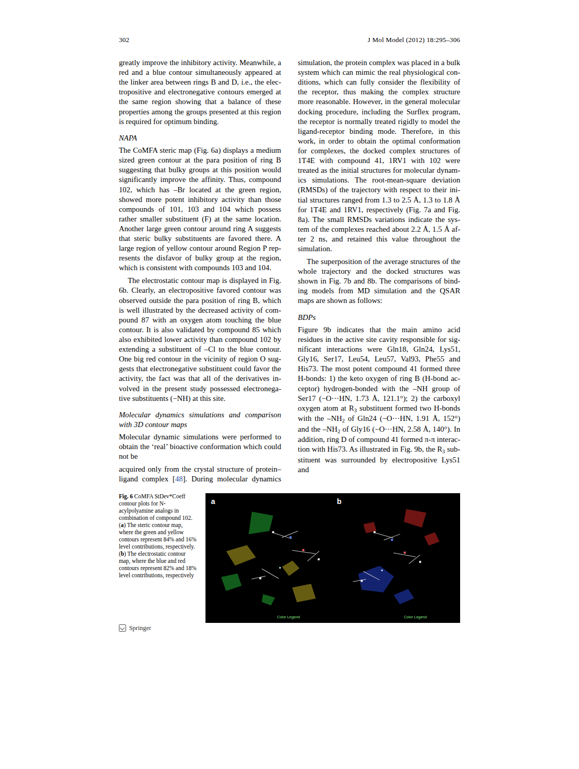302
J Mol Model (2012) 18:295–306
greatly improve the inhibitory activity. Meanwhile, a red and a blue contour simultaneously appeared at the linker area between rings B and D, i.e., the electropositive and electronegative contours emerged at the same region showing that a balance of these properties among the groups presented at this region is required for optimum binding.
NAPA
The CoMFA steric map (Fig. 6a) displays a medium sized green contour at the para position of ring B suggesting that bulky groups at this position would significantly improve the affinity. Thus, compound 102, which has –Br located at the green region, showed more potent inhibitory activity than those compounds of 101, 103 and 104 which possess rather smaller substituent (F) at the same location. Another large green contour around ring A suggests that steric bulky substituents are favored there. A large region of yellow contour around Region P represents the disfavor of bulky group at the region, which is consistent with compounds 103 and 104.
The electrostatic contour map is displayed in Fig. 6b. Clearly, an electropositive favored contour was observed outside the para position of ring B, which is well illustrated by the decreased activity of compound 87 with an oxygen atom touching the blue contour. It is also validated by compound 85 which also exhibited lower activity than compound 102 by extending a substituent of –Cl to the blue contour. One big red contour in the vicinity of region O suggests that electronegative substituent could favor the activity, the fact was that all of the derivatives involved in the present study possessed electronegative substituents (−NH) at this site.
Molecular dynamics simulations and comparison with 3D contour maps
Molecular dynamic simulations were performed to obtain the ‘real’ bioactive conformation which could not be
acquired only from the crystal structure of protein–ligand complex [48]. During molecular dynamics simulation, the protein complex was placed in a bulk system which can mimic the real physiological conditions, which can fully consider the flexibility of the receptor, thus making the complex structure more reasonable. However, in the general molecular docking procedure, including the Surflex program, the receptor is normally treated rigidly to model the ligand-receptor binding mode. Therefore, in this work, in order to obtain the optimal conformation for complexes, the docked complex structures of 1T4E with compound 41, 1RV1 with 102 were treated as the initial structures for molecular dynamics simulations. The root-mean-square deviation (RMSDs) of the trajectory with respect to their initial structures ranged from 1.3 to 2.5 Å, 1.3 to 1.8 Å for 1T4E and 1RV1, respectively (Fig. 7a and Fig. 8a). The small RMSDs variations indicate the system of the complexes reached about 2.2 Å, 1.5 Å after 2 ns, and retained this value throughout the simulation.
The superposition of the average structures of the whole trajectory and the docked structures was shown in Fig. 7b and 8b. The comparisons of binding models from MD simulation and the QSAR maps are shown as follows:
BDPs
Figure 9b indicates that the main amino acid residues in the active site cavity responsible for significant interactions were Gln18, Gln24, Lys51, Gly16, Ser17, Leu54, Leu57, Val93, Phe55 and His73. The most potent compound 41 formed three H-bonds: 1) the keto oxygen of ring B (H-bond acceptor) hydrogen-bonded with the –NH group of Ser17 (−O···HN, 1.73 Å, 121.1°); 2) the carboxyl oxygen atom at R3 substituent formed two H-bonds with the –NH2 of Gln24 (−O···HN, 1.91 Å, 152°) and the –NH2 of Gly16 (−O···HN, 2.58 Å, 140°). In addition, ring D of compound 41 formed π-π interaction with His73. As illustrated in Fig. 9b, the R3 substituent was surrounded by electropositive Lys51 and
Fig. 6 CoMFA StDev*Coeff contour plots for N-acylpolyamine analogs in combination of compound 102. (a) The steric contour map, where the green and yellow contours represent 84% and 16% level contributions, respectively. (b) The electrostatic contour map, where the blue and red contours represent 82% and 18% level contributions, respectively
a b
Color Legend Color Legend
Springer